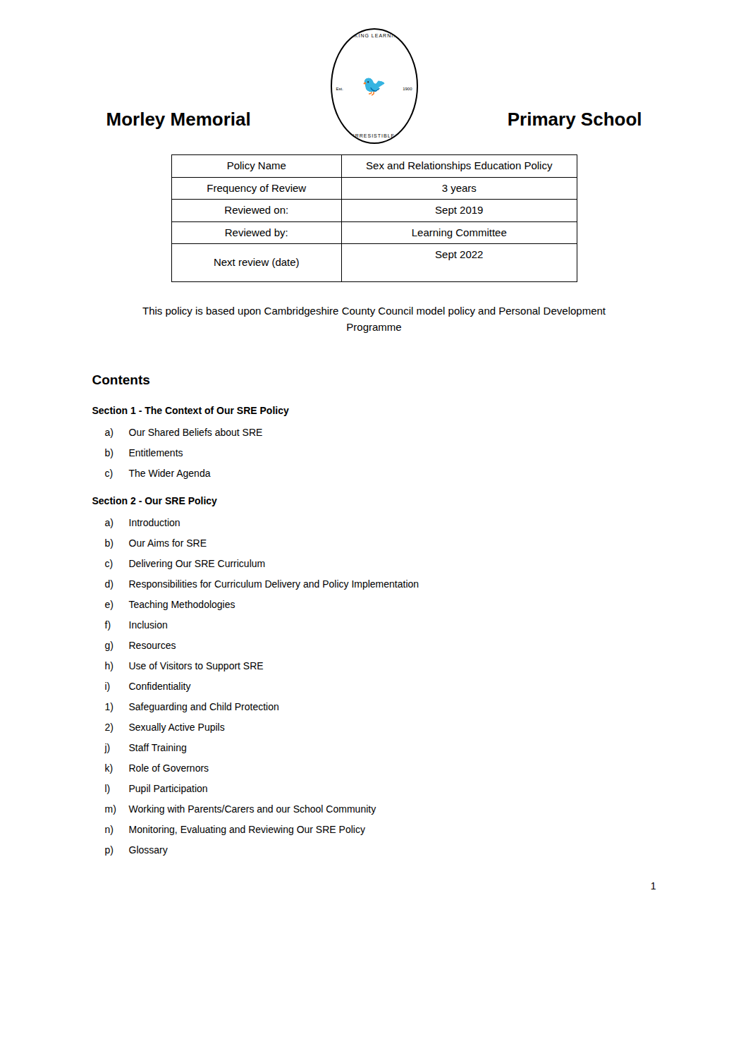MAKING LEARNING
Est.
1900
🐦
IRRESISTIBLE
Morley Memorial Primary School
| Policy Name | Sex and Relationships Education Policy |
| Frequency of Review | 3 years |
| Reviewed on: | Sept 2019 |
| Reviewed by: | Learning Committee |
| Next review (date) | Sept 2022 |
This policy is based upon Cambridgeshire County Council model policy and Personal Development Programme
Contents
Section 1 - The Context of Our SRE Policy
a) Our Shared Beliefs about SRE
b) Entitlements
c) The Wider Agenda
Section 2 - Our SRE Policy
a) Introduction
b) Our Aims for SRE
c) Delivering Our SRE Curriculum
d) Responsibilities for Curriculum Delivery and Policy Implementation
e) Teaching Methodologies
f) Inclusion
g) Resources
h) Use of Visitors to Support SRE
i) Confidentiality
1) Safeguarding and Child Protection
2) Sexually Active Pupils
j) Staff Training
k) Role of Governors
l) Pupil Participation
m) Working with Parents/Carers and our School Community
n) Monitoring, Evaluating and Reviewing Our SRE Policy
p) Glossary
1